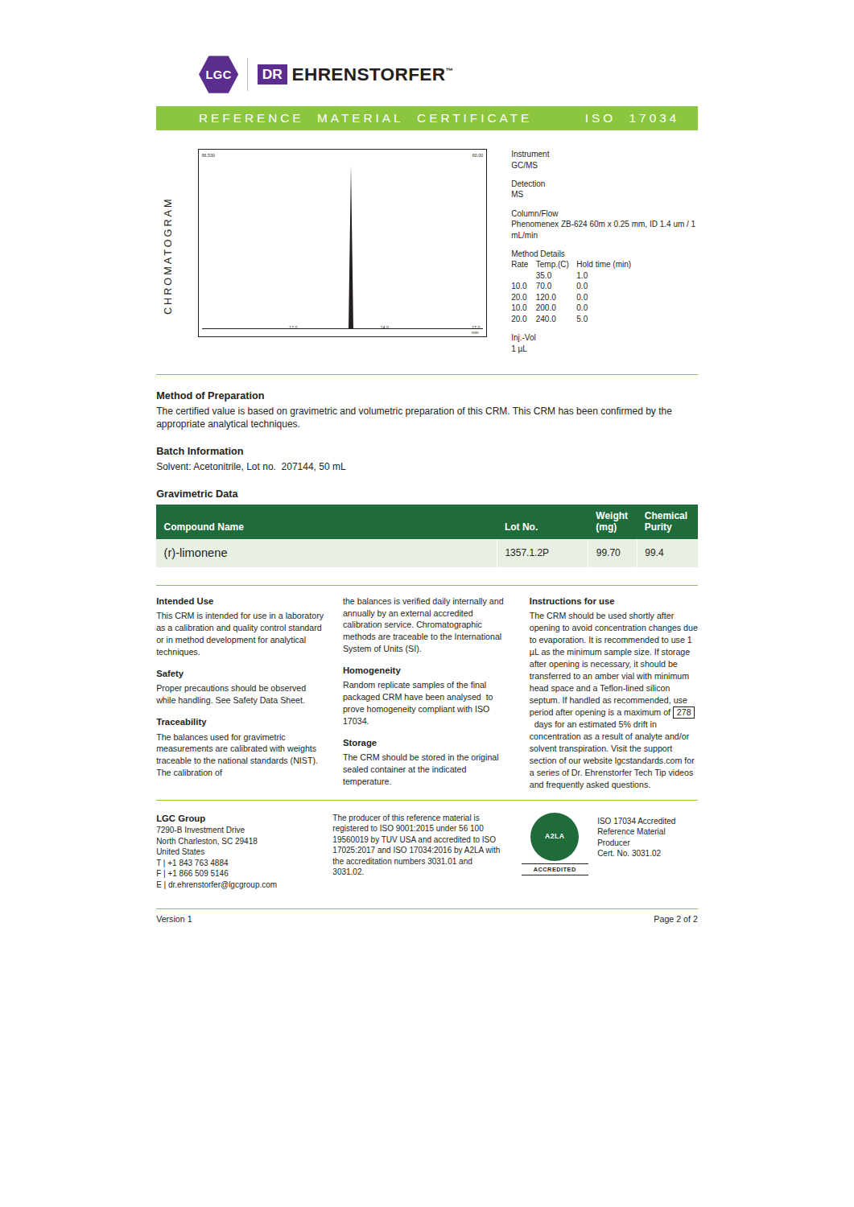LGC
DR
EHRENSTORFER™
REFERENCE MATERIAL CERTIFICATE
ISO 17034
CHROMATOGRAM
66,530
60.00
12.0 14.0 17.0
min
Instrument GC/MS
Detection MS
Column/Flow Phenomenex ZB-624 60m x 0.25 mm, ID 1.4 um / 1 mL/min
Method Details
| Rate | Temp.(C) | Hold time (min) |
| | 35.0 | 1.0 |
| 10.0 | 70.0 | 0.0 |
| 20.0 | 120.0 | 0.0 |
| 10.0 | 200.0 | 0.0 |
| 20.0 | 240.0 | 5.0 |
Inj.-Vol 1 µL
Method of Preparation
The certified value is based on gravimetric and volumetric preparation of this CRM. This CRM has been confirmed by the appropriate analytical techniques.
Batch Information
Solvent: Acetonitrile, Lot no. 207144, 50 mL
Gravimetric Data
| Compound Name | Lot No. | Weight (mg) | Chemical Purity |
| --- | --- | --- | --- |
| (r)-limonene | 1357.1.2P | 99.70 | 99.4 |
Intended Use
This CRM is intended for use in a laboratory as a calibration and quality control standard or in method development for analytical techniques.
Safety
Proper precautions should be observed while handling. See Safety Data Sheet.
Traceability
The balances used for gravimetric measurements are calibrated with weights traceable to the national standards (NIST). The calibration of
the balances is verified daily internally and annually by an external accredited calibration service. Chromatographic methods are traceable to the International System of Units (SI).
Homogeneity
Random replicate samples of the final packaged CRM have been analysed to prove homogeneity compliant with ISO 17034.
Storage
The CRM should be stored in the original sealed container at the indicated temperature.
Instructions for use
The CRM should be used shortly after opening to avoid concentration changes due to evaporation. It is recommended to use 1 µL as the minimum sample size. If storage after opening is necessary, it should be transferred to an amber vial with minimum head space and a Teflon-lined silicon septum. If handled as recommended, use period after opening is a maximum of 278 days for an estimated 5% drift in concentration as a result of analyte and/or solvent transpiration. Visit the support section of our website lgcstandards.com for a series of Dr. Ehrenstorfer Tech Tip videos and frequently asked questions.
LGC Group
7290-B Investment Drive
North Charleston, SC 29418
United States
T | +1 843 763 4884
F | +1 866 509 5146
E | dr.ehrenstorfer@lgcgroup.com
The producer of this reference material is registered to ISO 9001:2015 under 56 100 19560019 by TUV USA and accredited to ISO 17025:2017 and ISO 17034:2016 by A2LA with the accreditation numbers 3031.01 and 3031.02.
ACCREDITED
ISO 17034 Accredited
Reference Material Producer
Cert. No. 3031.02
Version 1
Page 2 of 2